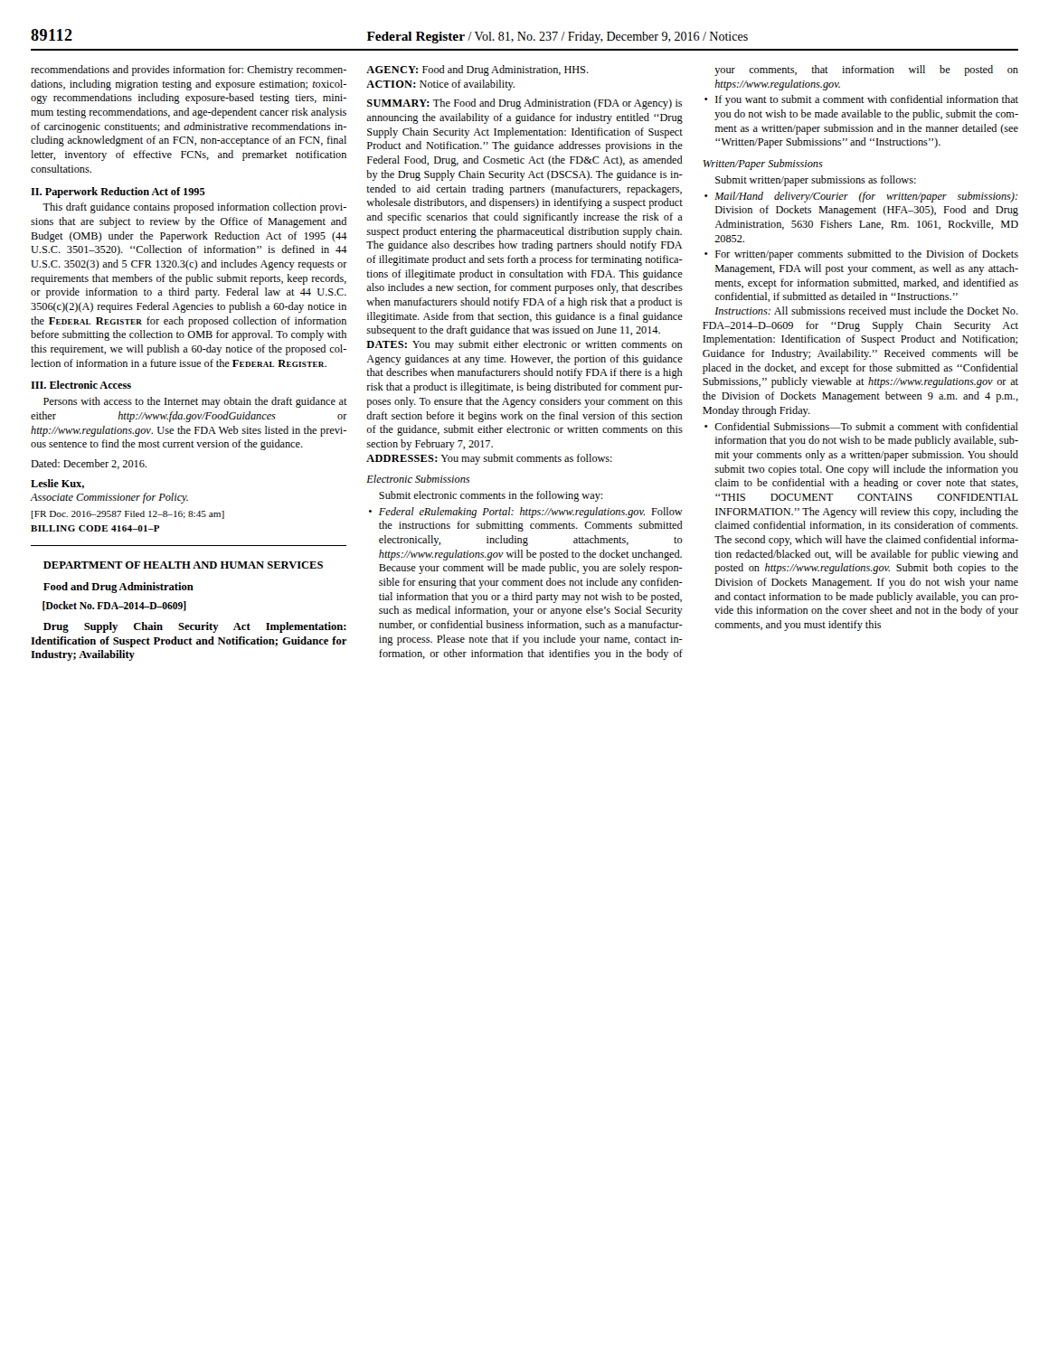89112
Federal Register / Vol. 81, No. 237 / Friday, December 9, 2016 / Notices
recommendations and provides information for: Chemistry recommendations, including migration testing and exposure estimation; toxicology recommendations including exposure-based testing tiers, minimum testing recommendations, and age-dependent cancer risk analysis of carcinogenic constituents; and administrative recommendations including acknowledgment of an FCN, non-acceptance of an FCN, final letter, inventory of effective FCNs, and premarket notification consultations.
II. Paperwork Reduction Act of 1995
This draft guidance contains proposed information collection provisions that are subject to review by the Office of Management and Budget (OMB) under the Paperwork Reduction Act of 1995 (44 U.S.C. 3501–3520). ‘‘Collection of information’’ is defined in 44 U.S.C. 3502(3) and 5 CFR 1320.3(c) and includes Agency requests or requirements that members of the public submit reports, keep records, or provide information to a third party. Federal law at 44 U.S.C. 3506(c)(2)(A) requires Federal Agencies to publish a 60-day notice in the Federal Register for each proposed collection of information before submitting the collection to OMB for approval. To comply with this requirement, we will publish a 60-day notice of the proposed collection of information in a future issue of the Federal Register.
III. Electronic Access
Persons with access to the Internet may obtain the draft guidance at either http://www.fda.gov/FoodGuidances or http://www.regulations.gov. Use the FDA Web sites listed in the previous sentence to find the most current version of the guidance.
Dated: December 2, 2016.
Leslie Kux,
Associate Commissioner for Policy.
[FR Doc. 2016–29587 Filed 12–8–16; 8:45 am]
BILLING CODE 4164–01–P
DEPARTMENT OF HEALTH AND HUMAN SERVICES
Food and Drug Administration
[Docket No. FDA–2014–D–0609]
Drug Supply Chain Security Act Implementation: Identification of Suspect Product and Notification; Guidance for Industry; Availability
AGENCY: Food and Drug Administration, HHS.
ACTION: Notice of availability.
SUMMARY: The Food and Drug Administration (FDA or Agency) is announcing the availability of a guidance for industry entitled ‘‘Drug Supply Chain Security Act Implementation: Identification of Suspect Product and Notification.’’ The guidance addresses provisions in the Federal Food, Drug, and Cosmetic Act (the FD&C Act), as amended by the Drug Supply Chain Security Act (DSCSA). The guidance is intended to aid certain trading partners (manufacturers, repackagers, wholesale distributors, and dispensers) in identifying a suspect product and specific scenarios that could significantly increase the risk of a suspect product entering the pharmaceutical distribution supply chain. The guidance also describes how trading partners should notify FDA of illegitimate product and sets forth a process for terminating notifications of illegitimate product in consultation with FDA. This guidance also includes a new section, for comment purposes only, that describes when manufacturers should notify FDA of a high risk that a product is illegitimate. Aside from that section, this guidance is a final guidance subsequent to the draft guidance that was issued on June 11, 2014.
DATES: You may submit either electronic or written comments on Agency guidances at any time. However, the portion of this guidance that describes when manufacturers should notify FDA if there is a high risk that a product is illegitimate, is being distributed for comment purposes only. To ensure that the Agency considers your comment on this draft section before it begins work on the final version of this section of the guidance, submit either electronic or written comments on this section by February 7, 2017.
ADDRESSES: You may submit comments as follows:
Electronic Submissions
Submit electronic comments in the following way:
Federal eRulemaking Portal: https://www.regulations.gov. Follow the instructions for submitting comments. Comments submitted electronically, including attachments, to https://www.regulations.gov will be posted to the docket unchanged. Because your comment will be made public, you are solely responsible for ensuring that your comment does not include any confidential information that you or a third party may not wish to be posted, such as medical information, your or anyone else’s Social Security number, or confidential business information, such as a manufacturing process. Please note that if you include your name, contact information, or other information that identifies you in the body of your comments, that information will be posted on https://www.regulations.gov.
If you want to submit a comment with confidential information that you do not wish to be made available to the public, submit the comment as a written/paper submission and in the manner detailed (see ‘‘Written/Paper Submissions’’ and ‘‘Instructions’’).
Written/Paper Submissions
Submit written/paper submissions as follows:
Mail/Hand delivery/Courier (for written/paper submissions): Division of Dockets Management (HFA–305), Food and Drug Administration, 5630 Fishers Lane, Rm. 1061, Rockville, MD 20852.
For written/paper comments submitted to the Division of Dockets Management, FDA will post your comment, as well as any attachments, except for information submitted, marked, and identified as confidential, if submitted as detailed in ‘‘Instructions.’’
Instructions: All submissions received must include the Docket No. FDA–2014–D–0609 for ‘‘Drug Supply Chain Security Act Implementation: Identification of Suspect Product and Notification; Guidance for Industry; Availability.’’ Received comments will be placed in the docket, and except for those submitted as ‘‘Confidential Submissions,’’ publicly viewable at https://www.regulations.gov or at the Division of Dockets Management between 9 a.m. and 4 p.m., Monday through Friday.
Confidential Submissions—To submit a comment with confidential information that you do not wish to be made publicly available, submit your comments only as a written/paper submission. You should submit two copies total. One copy will include the information you claim to be confidential with a heading or cover note that states, ‘‘THIS DOCUMENT CONTAINS CONFIDENTIAL INFORMATION.’’ The Agency will review this copy, including the claimed confidential information, in its consideration of comments. The second copy, which will have the claimed confidential information redacted/blacked out, will be available for public viewing and posted on https://www.regulations.gov. Submit both copies to the Division of Dockets Management. If you do not wish your name and contact information to be made publicly available, you can provide this information on the cover sheet and not in the body of your comments, and you must identify this